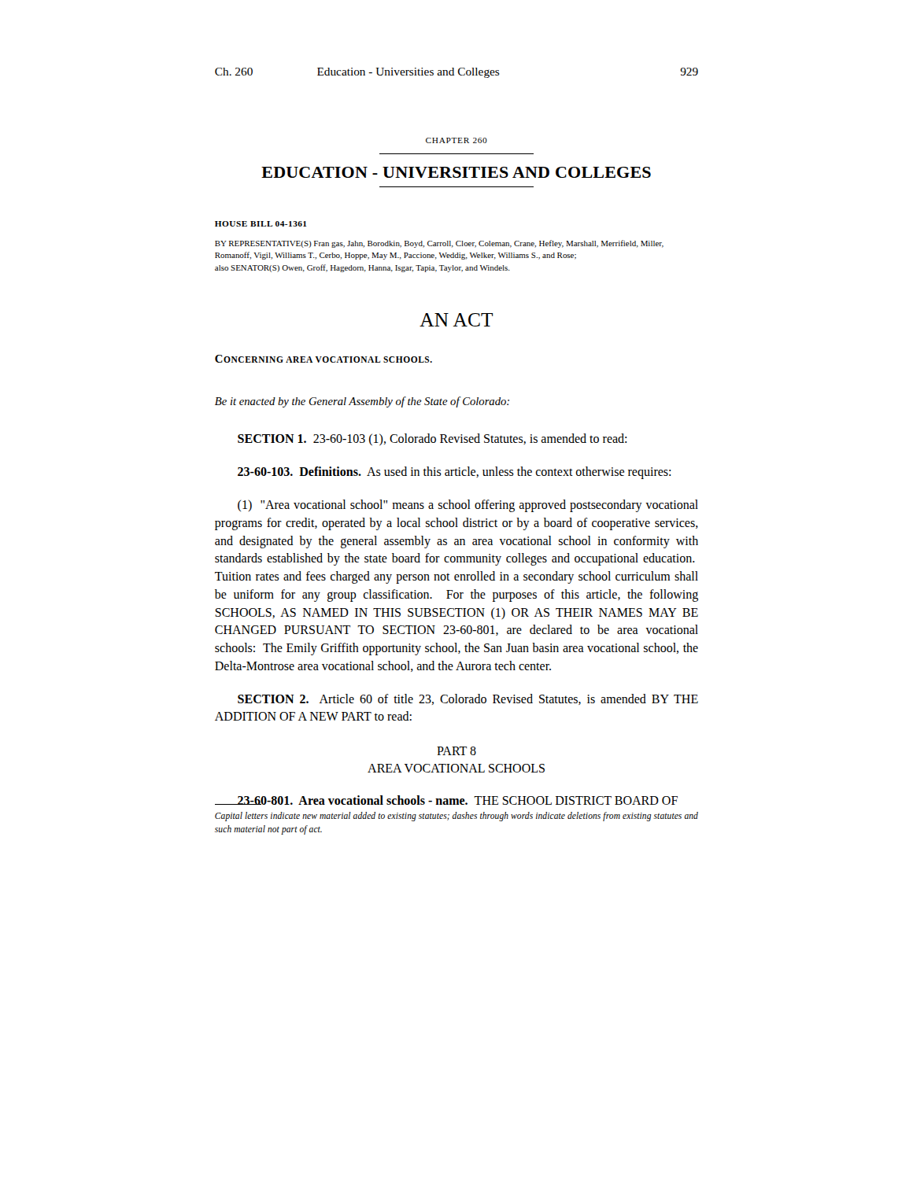Ch. 260
Education - Universities and Colleges
929
CHAPTER 260
EDUCATION - UNIVERSITIES AND COLLEGES
HOUSE BILL 04-1361
BY REPRESENTATIVE(S) Fran gas, Jahn, Borodkin, Boyd, Carroll, Cloer, Coleman, Crane, Hefley, Marshall, Merrifield, Miller,
Romanoff, Vigil, Williams T., Cerbo, Hoppe, May M., Paccione, Weddig, Welker, Williams S., and Rose;
also SENATOR(S) Owen, Groff, Hagedorn, Hanna, Isgar, Tapia, Taylor, and Windels.
AN ACT
CONCERNING AREA VOCATIONAL SCHOOLS.
Be it enacted by the General Assembly of the State of Colorado:
SECTION 1. 23-60-103 (1), Colorado Revised Statutes, is amended to read:
23-60-103. Definitions. As used in this article, unless the context otherwise requires:
(1) "Area vocational school" means a school offering approved postsecondary vocational programs for credit, operated by a local school district or by a board of cooperative services, and designated by the general assembly as an area vocational school in conformity with standards established by the state board for community colleges and occupational education. Tuition rates and fees charged any person not enrolled in a secondary school curriculum shall be uniform for any group classification. For the purposes of this article, the following SCHOOLS, AS NAMED IN THIS SUBSECTION (1) OR AS THEIR NAMES MAY BE CHANGED PURSUANT TO SECTION 23-60-801, are declared to be area vocational schools: The Emily Griffith opportunity school, the San Juan basin area vocational school, the Delta-Montrose area vocational school, and the Aurora tech center.
SECTION 2. Article 60 of title 23, Colorado Revised Statutes, is amended BY THE ADDITION OF A NEW PART to read:
PART 8
AREA VOCATIONAL SCHOOLS
23-60-801. Area vocational schools - name. THE SCHOOL DISTRICT BOARD OF
Capital letters indicate new material added to existing statutes; dashes through words indicate deletions from existing statutes and such material not part of act.